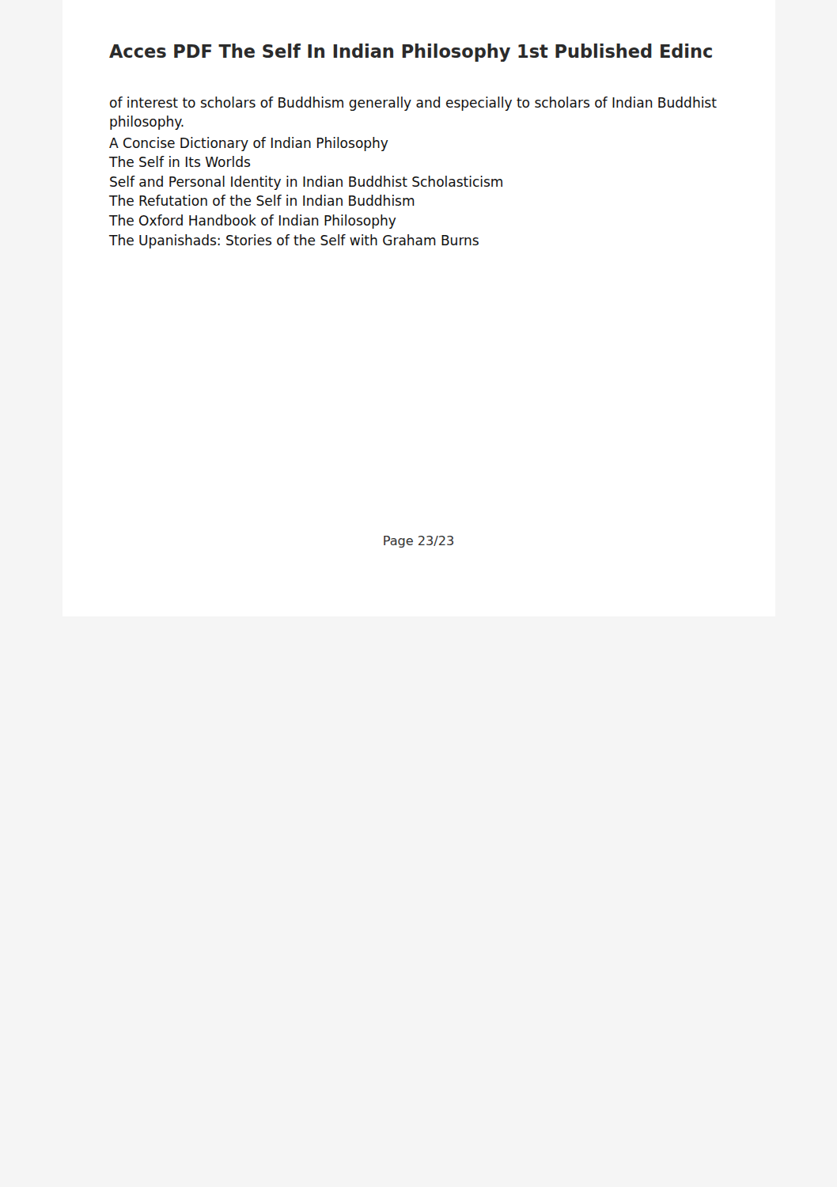Acces PDF The Self In Indian Philosophy 1st Published Edinc
of interest to scholars of Buddhism generally and especially to scholars of Indian Buddhist philosophy.
A Concise Dictionary of Indian Philosophy
The Self in Its Worlds
Self and Personal Identity in Indian Buddhist Scholasticism
The Refutation of the Self in Indian Buddhism
The Oxford Handbook of Indian Philosophy
The Upanishads: Stories of the Self with Graham Burns
Page 23/23